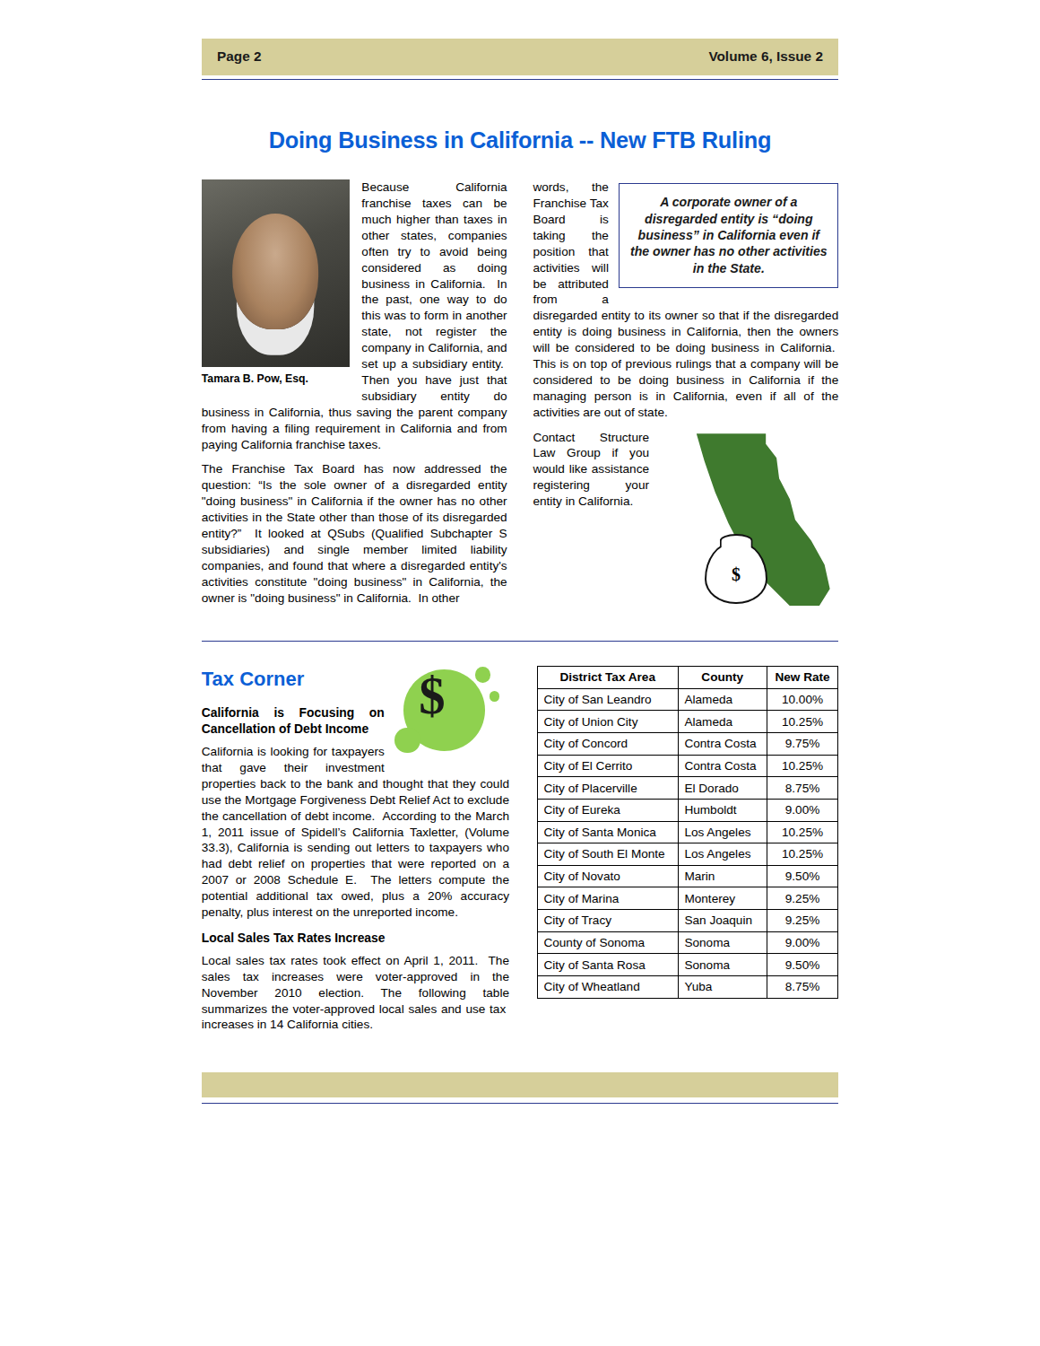Page 2 Volume 6, Issue 2
Doing Business in California -- New FTB Ruling
Tamara B. Pow, Esq.
Because California franchise taxes can be much higher than taxes in other states, companies often try to avoid being considered as doing business in California. In the past, one way to do this was to form in another state, not register the company in California, and set up a subsidiary entity. Then you have just that subsidiary entity do business in California, thus saving the parent company from having a filing requirement in California and from paying California franchise taxes.
The Franchise Tax Board has now addressed the question: “Is the sole owner of a disregarded entity "doing business" in California if the owner has no other activities in the State other than those of its disregarded entity?” It looked at QSubs (Qualified Subchapter S subsidiaries) and single member limited liability companies, and found that where a disregarded entity's activities constitute "doing business" in California, the owner is "doing business" in California. In other
A corporate owner of a disregarded entity is “doing business” in California even if the owner has no other activities in the State.
words, the Franchise Tax Board is taking the position that activities will be attributed from a disregarded entity to its owner so that if the disregarded entity is doing business in California, then the owners will be considered to be doing business in California. This is on top of previous rulings that a company will be considered to be doing business in California if the managing person is in California, even if all of the activities are out of state.
Contact Structure Law Group if you would like assistance registering your entity in California.
Tax Corner
$
California is Focusing on Cancellation of Debt Income
California is looking for taxpayers that gave their investment properties back to the bank and thought that they could use the Mortgage Forgiveness Debt Relief Act to exclude the cancellation of debt income. According to the March 1, 2011 issue of Spidell’s California Taxletter, (Volume 33.3), California is sending out letters to taxpayers who had debt relief on properties that were reported on a 2007 or 2008 Schedule E. The letters compute the potential additional tax owed, plus a 20% accuracy penalty, plus interest on the unreported income.
Local Sales Tax Rates Increase
Local sales tax rates took effect on April 1, 2011. The sales tax increases were voter-approved in the November 2010 election. The following table summarizes the voter-approved local sales and use tax increases in 14 California cities.
| District Tax Area | County | New Rate |
| --- | --- | --- |
| City of San Leandro | Alameda | 10.00% |
| City of Union City | Alameda | 10.25% |
| City of Concord | Contra Costa | 9.75% |
| City of El Cerrito | Contra Costa | 10.25% |
| City of Placerville | El Dorado | 8.75% |
| City of Eureka | Humboldt | 9.00% |
| City of Santa Monica | Los Angeles | 10.25% |
| City of South El Monte | Los Angeles | 10.25% |
| City of Novato | Marin | 9.50% |
| City of Marina | Monterey | 9.25% |
| City of Tracy | San Joaquin | 9.25% |
| County of Sonoma | Sonoma | 9.00% |
| City of Santa Rosa | Sonoma | 9.50% |
| City of Wheatland | Yuba | 8.75% |